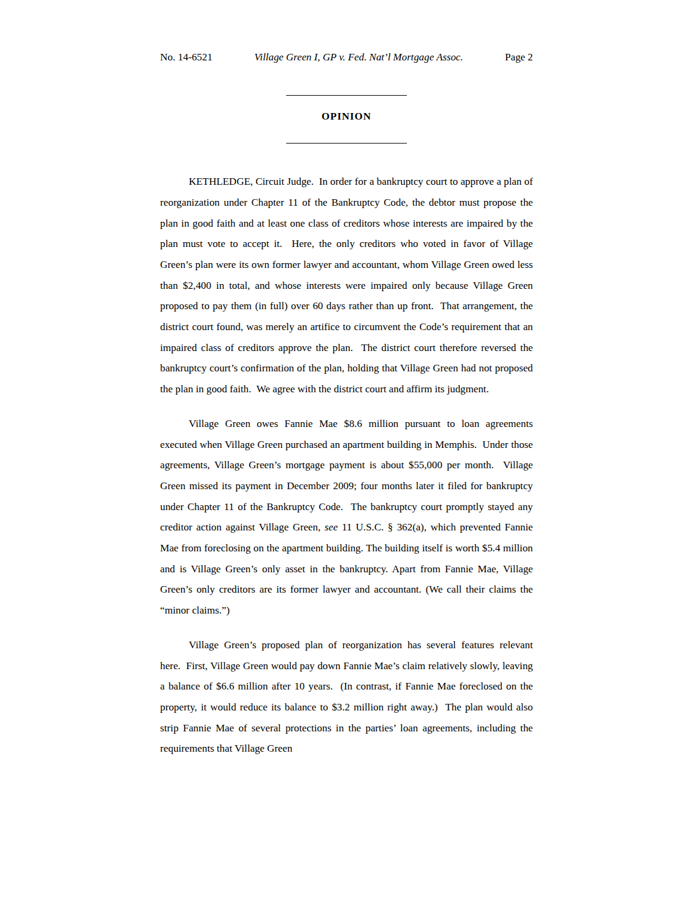No. 14-6521 Village Green I, GP v. Fed. Nat’l Mortgage Assoc. Page 2
OPINION
KETHLEDGE, Circuit Judge. In order for a bankruptcy court to approve a plan of reorganization under Chapter 11 of the Bankruptcy Code, the debtor must propose the plan in good faith and at least one class of creditors whose interests are impaired by the plan must vote to accept it. Here, the only creditors who voted in favor of Village Green’s plan were its own former lawyer and accountant, whom Village Green owed less than $2,400 in total, and whose interests were impaired only because Village Green proposed to pay them (in full) over 60 days rather than up front. That arrangement, the district court found, was merely an artifice to circumvent the Code’s requirement that an impaired class of creditors approve the plan. The district court therefore reversed the bankruptcy court’s confirmation of the plan, holding that Village Green had not proposed the plan in good faith. We agree with the district court and affirm its judgment.
Village Green owes Fannie Mae $8.6 million pursuant to loan agreements executed when Village Green purchased an apartment building in Memphis. Under those agreements, Village Green’s mortgage payment is about $55,000 per month. Village Green missed its payment in December 2009; four months later it filed for bankruptcy under Chapter 11 of the Bankruptcy Code. The bankruptcy court promptly stayed any creditor action against Village Green, see 11 U.S.C. § 362(a), which prevented Fannie Mae from foreclosing on the apartment building. The building itself is worth $5.4 million and is Village Green’s only asset in the bankruptcy. Apart from Fannie Mae, Village Green’s only creditors are its former lawyer and accountant. (We call their claims the “minor claims.”)
Village Green’s proposed plan of reorganization has several features relevant here. First, Village Green would pay down Fannie Mae’s claim relatively slowly, leaving a balance of $6.6 million after 10 years. (In contrast, if Fannie Mae foreclosed on the property, it would reduce its balance to $3.2 million right away.) The plan would also strip Fannie Mae of several protections in the parties’ loan agreements, including the requirements that Village Green